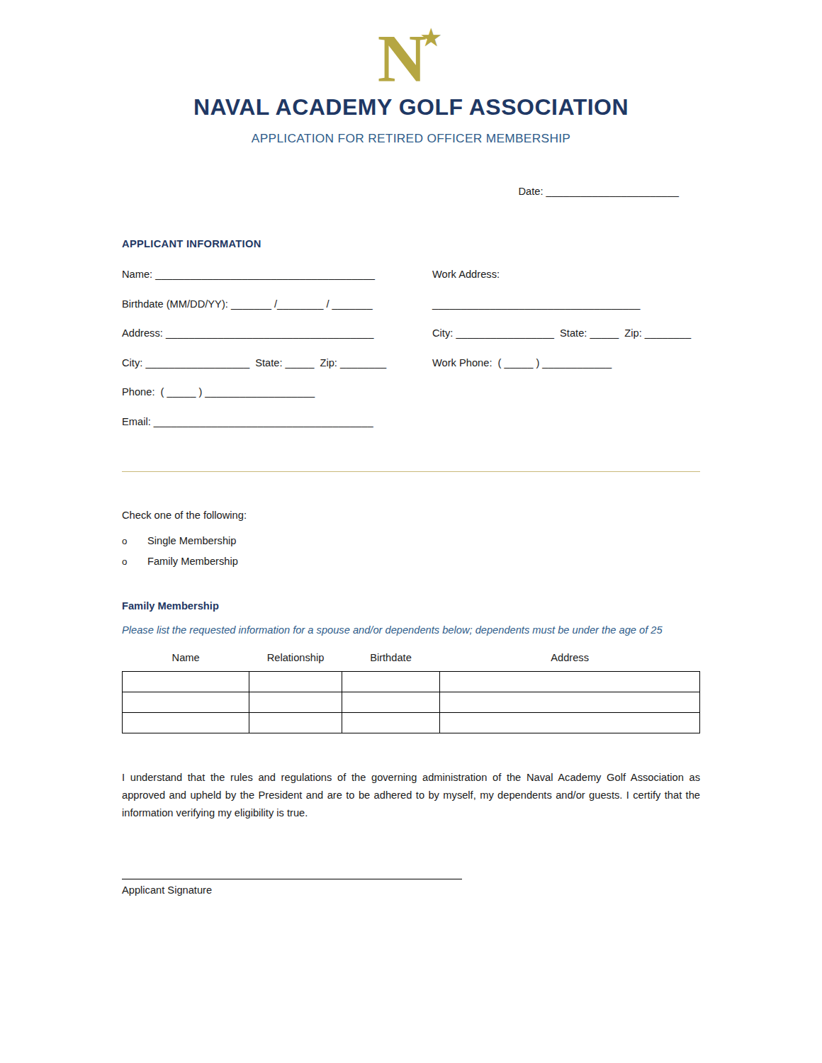N★
NAVAL ACADEMY GOLF ASSOCIATION
APPLICATION FOR RETIRED OFFICER MEMBERSHIP
Date: _______________________
APPLICANT INFORMATION
Name: ______________________________________
Birthdate (MM/DD/YY): _______ /________ / _______
Address: ____________________________________
City: __________________ State: _____ Zip: ________
Phone: ( _____ ) ___________________
Email: ______________________________________
Work Address:
____________________________________
City: _________________ State: _____ Zip: ________
Work Phone: ( _____ ) ____________
Check one of the following:
Single Membership
Family Membership
Family Membership
Please list the requested information for a spouse and/or dependents below; dependents must be under the age of 25
| Name | Relationship | Birthdate | Address |
| --- | --- | --- | --- |
I understand that the rules and regulations of the governing administration of the Naval Academy Golf Association as approved and upheld by the President and are to be adhered to by myself, my dependents and/or guests. I certify that the information verifying my eligibility is true.
Applicant Signature